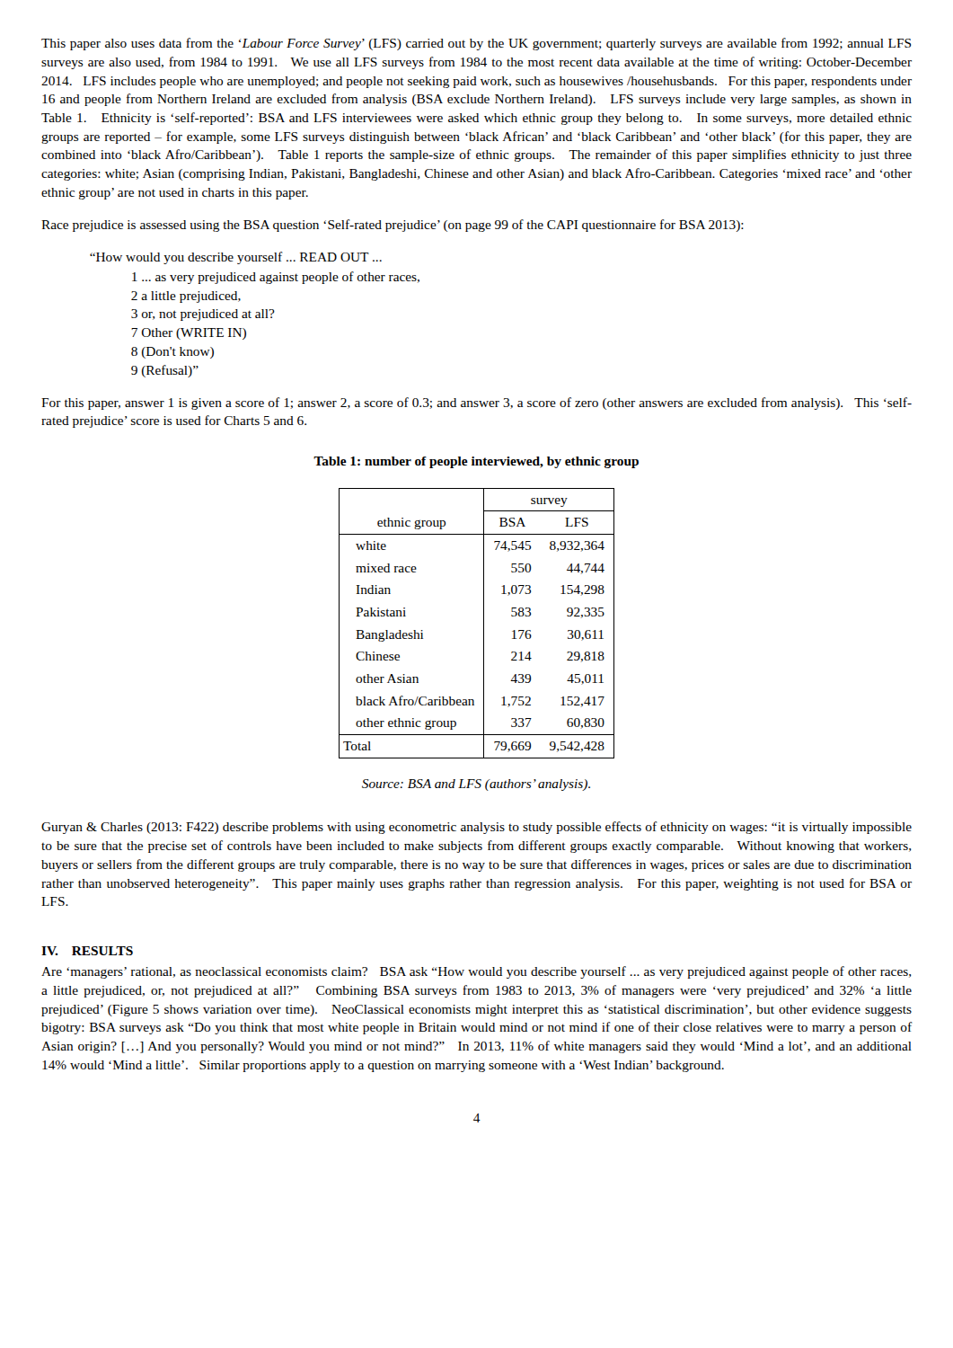This paper also uses data from the ‘Labour Force Survey’ (LFS) carried out by the UK government; quarterly surveys are available from 1992; annual LFS surveys are also used, from 1984 to 1991. We use all LFS surveys from 1984 to the most recent data available at the time of writing: October-December 2014. LFS includes people who are unemployed; and people not seeking paid work, such as housewives /househusbands. For this paper, respondents under 16 and people from Northern Ireland are excluded from analysis (BSA exclude Northern Ireland). LFS surveys include very large samples, as shown in Table 1. Ethnicity is ‘self-reported’: BSA and LFS interviewees were asked which ethnic group they belong to. In some surveys, more detailed ethnic groups are reported – for example, some LFS surveys distinguish between ‘black African’ and ‘black Caribbean’ and ‘other black’ (for this paper, they are combined into ‘black Afro/Caribbean’). Table 1 reports the sample-size of ethnic groups. The remainder of this paper simplifies ethnicity to just three categories: white; Asian (comprising Indian, Pakistani, Bangladeshi, Chinese and other Asian) and black Afro-Caribbean. Categories ‘mixed race’ and ‘other ethnic group’ are not used in charts in this paper.
Race prejudice is assessed using the BSA question ‘Self-rated prejudice’ (on page 99 of the CAPI questionnaire for BSA 2013):
“How would you describe yourself ... READ OUT ...
1 ... as very prejudiced against people of other races,
2 a little prejudiced,
3 or, not prejudiced at all?
7 Other (WRITE IN)
8 (Don't know)
9 (Refusal)”
For this paper, answer 1 is given a score of 1; answer 2, a score of 0.3; and answer 3, a score of zero (other answers are excluded from analysis). This ‘self-rated prejudice’ score is used for Charts 5 and 6.
Table 1: number of people interviewed, by ethnic group
| | survey |
| ethnic group | BSA | LFS |
| white | 74,545 | 8,932,364 |
| mixed race | 550 | 44,744 |
| Indian | 1,073 | 154,298 |
| Pakistani | 583 | 92,335 |
| Bangladeshi | 176 | 30,611 |
| Chinese | 214 | 29,818 |
| other Asian | 439 | 45,011 |
| black Afro/Caribbean | 1,752 | 152,417 |
| other ethnic group | 337 | 60,830 |
| Total | 79,669 | 9,542,428 |
Source: BSA and LFS (authors’ analysis).
Guryan & Charles (2013: F422) describe problems with using econometric analysis to study possible effects of ethnicity on wages: “it is virtually impossible to be sure that the precise set of controls have been included to make subjects from different groups exactly comparable. Without knowing that workers, buyers or sellers from the different groups are truly comparable, there is no way to be sure that differences in wages, prices or sales are due to discrimination rather than unobserved heterogeneity”. This paper mainly uses graphs rather than regression analysis. For this paper, weighting is not used for BSA or LFS.
IV. RESULTS
Are ‘managers’ rational, as neoclassical economists claim? BSA ask “How would you describe yourself ... as very prejudiced against people of other races, a little prejudiced, or, not prejudiced at all?” Combining BSA surveys from 1983 to 2013, 3% of managers were ‘very prejudiced’ and 32% ‘a little prejudiced’ (Figure 5 shows variation over time). NeoClassical economists might interpret this as ‘statistical discrimination’, but other evidence suggests bigotry: BSA surveys ask “Do you think that most white people in Britain would mind or not mind if one of their close relatives were to marry a person of Asian origin? […] And you personally? Would you mind or not mind?” In 2013, 11% of white managers said they would ‘Mind a lot’, and an additional 14% would ‘Mind a little’. Similar proportions apply to a question on marrying someone with a ‘West Indian’ background.
4